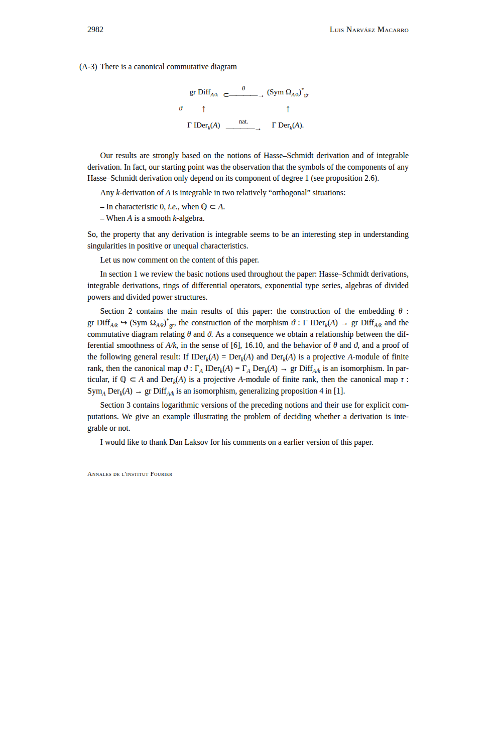2982 Luis Narváez Macarro
(A-3) There is a canonical commutative diagram
| gr Diff A/k | θ ⊂————→ | (Sym Ω A/k ) * gr |
| ϑ ↑ | | ↑ |
| Γ IDer k ( A ) | nat. ————→ | Γ Der k ( A ). |
Our results are strongly based on the notions of Hasse–Schmidt derivation and of integrable derivation. In fact, our starting point was the observation that the symbols of the components of any Hasse–Schmidt derivation only depend on its component of degree 1 (see proposition 2.6).
Any k-derivation of A is integrable in two relatively “orthogonal” situations:
In characteristic 0, i.e., when ℚ ⊂ A.
When A is a smooth k-algebra.
So, the property that any derivation is integrable seems to be an interesting step in understanding singularities in positive or unequal characteristics.
Let us now comment on the content of this paper.
In section 1 we review the basic notions used throughout the paper: Hasse–Schmidt derivations, integrable derivations, rings of differential operators, exponential type series, algebras of divided powers and divided power structures.
Section 2 contains the main results of this paper: the construction of the embedding θ : gr DiffA/k ↪ (Sym ΩA/k)*gr, the construction of the morphism ϑ : Γ IDerk(A) → gr DiffA/k and the commutative diagram relating θ and ϑ. As a consequence we obtain a relationship between the differential smoothness of A/k, in the sense of [6], 16.10, and the behavior of θ and ϑ, and a proof of the following general result: If IDerk(A) = Derk(A) and Derk(A) is a projective A-module of finite rank, then the canonical map ϑ : ΓA IDerk(A) = ΓA Derk(A) → gr DiffA/k is an isomorphism. In particular, if ℚ ⊂ A and Derk(A) is a projective A-module of finite rank, then the canonical map τ : SymA Derk(A) → gr DiffA/k is an isomorphism, generalizing proposition 4 in [1].
Section 3 contains logarithmic versions of the preceding notions and their use for explicit computations. We give an example illustrating the problem of deciding whether a derivation is integrable or not.
I would like to thank Dan Laksov for his comments on a earlier version of this paper.
Annales de l'institut Fourier